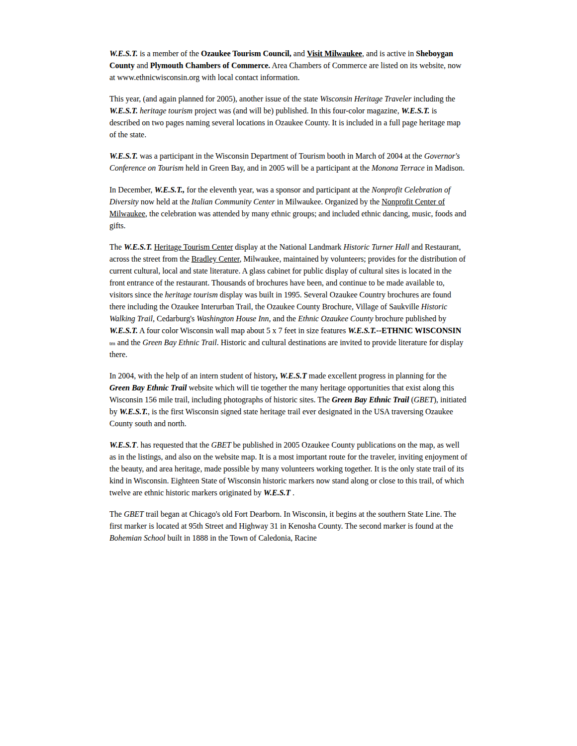W.E.S.T. is a member of the Ozaukee Tourism Council, and Visit Milwaukee, and is active in Sheboygan County and Plymouth Chambers of Commerce. Area Chambers of Commerce are listed on its website, now at www.ethnicwisconsin.org with local contact information.
This year, (and again planned for 2005), another issue of the state Wisconsin Heritage Traveler including the W.E.S.T. heritage tourism project was (and will be) published. In this four-color magazine, W.E.S.T. is described on two pages naming several locations in Ozaukee County. It is included in a full page heritage map of the state.
W.E.S.T. was a participant in the Wisconsin Department of Tourism booth in March of 2004 at the Governor's Conference on Tourism held in Green Bay, and in 2005 will be a participant at the Monona Terrace in Madison.
In December, W.E.S.T., for the eleventh year, was a sponsor and participant at the Nonprofit Celebration of Diversity now held at the Italian Community Center in Milwaukee. Organized by the Nonprofit Center of Milwaukee, the celebration was attended by many ethnic groups; and included ethnic dancing, music, foods and gifts.
The W.E.S.T. Heritage Tourism Center display at the National Landmark Historic Turner Hall and Restaurant, across the street from the Bradley Center, Milwaukee, maintained by volunteers; provides for the distribution of current cultural, local and state literature. A glass cabinet for public display of cultural sites is located in the front entrance of the restaurant. Thousands of brochures have been, and continue to be made available to, visitors since the heritage tourism display was built in 1995. Several Ozaukee Country brochures are found there including the Ozaukee Interurban Trail, the Ozaukee County Brochure, Village of Saukville Historic Walking Trail, Cedarburg's Washington House Inn, and the Ethnic Ozaukee County brochure published by W.E.S.T. A four color Wisconsin wall map about 5 x 7 feet in size features W.E.S.T.--ETHNIC WISCONSIN tm and the Green Bay Ethnic Trail. Historic and cultural destinations are invited to provide literature for display there.
In 2004, with the help of an intern student of history, W.E.S.T made excellent progress in planning for the Green Bay Ethnic Trail website which will tie together the many heritage opportunities that exist along this Wisconsin 156 mile trail, including photographs of historic sites. The Green Bay Ethnic Trail (GBET), initiated by W.E.S.T., is the first Wisconsin signed state heritage trail ever designated in the USA traversing Ozaukee County south and north.
W.E.S.T. has requested that the GBET be published in 2005 Ozaukee County publications on the map, as well as in the listings, and also on the website map. It is a most important route for the traveler, inviting enjoyment of the beauty, and area heritage, made possible by many volunteers working together. It is the only state trail of its kind in Wisconsin. Eighteen State of Wisconsin historic markers now stand along or close to this trail, of which twelve are ethnic historic markers originated by W.E.S.T .
The GBET trail began at Chicago's old Fort Dearborn. In Wisconsin, it begins at the southern State Line. The first marker is located at 95th Street and Highway 31 in Kenosha County. The second marker is found at the Bohemian School built in 1888 in the Town of Caledonia, Racine